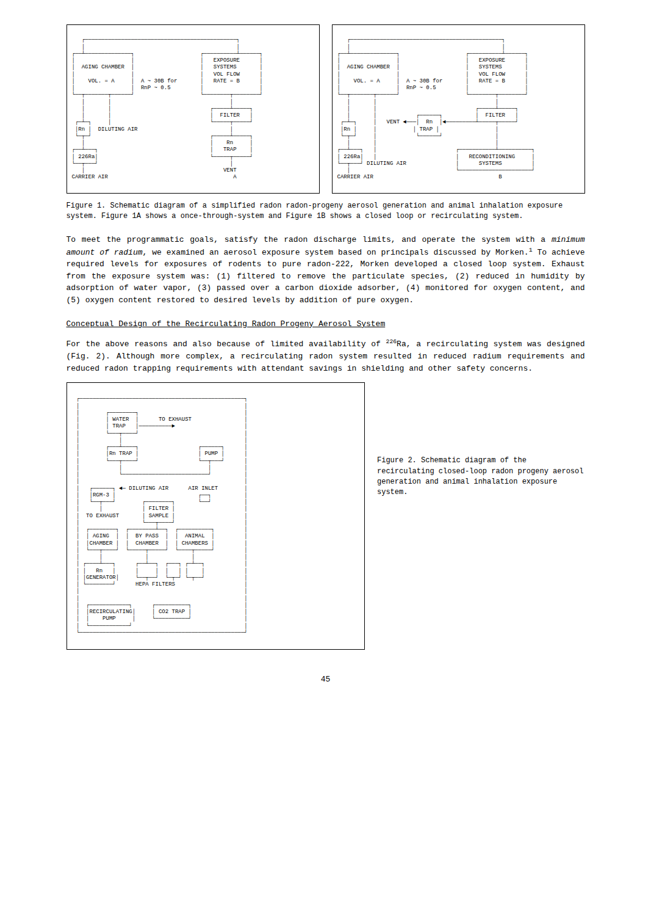┌──────────────────────────────────────────────┐ │ │ ┌──┴──────────────┐ ┌──────────┴──────┐ │ │ │ EXPOSURE │ │ AGING CHAMBER │ │ SYSTEMS │ │ │ │ VOL FLOW │ │ VOL. = A │ A ~ 30B for │ RATE = B │ │ │ RnP ~ 0.5 │ │ └──┬───────┬──────┘ └────────┬────────┘ │ │ │ │ │ ┌─────┴─────┐ │ │ │ FILTER │ ┌─┴─┐ │ └─────┬─────┘ │Rn │ DILUTING AIR │ └─┬─┘ ┌─────┴─────┐ │ │ Rn │ ┌──┴───┐ │ TRAP │ │ 226Ra│ └─────┬─────┘ └──┬───┘ │ │ VENT CARRIER AIR A
┌──────────────────────────────────────────────┐ │ │ ┌──┴──────────────┐ ┌──────────┴──────┐ │ │ │ EXPOSURE │ │ AGING CHAMBER │ │ SYSTEMS │ │ │ │ VOL FLOW │ │ VOL. = A │ A ~ 30B for │ RATE = B │ │ │ RnP ~ 0.5 │ │ └──┬───────┬──────┘ └────────┬────────┘ │ │ │ │ │ ┌─────┴─────┐ │ │ ┌──────┐ │ FILTER │ ┌─┴─┐ │ VENT ◄───│ Rn │◄─────────┴─────┬─────┘ │Rn │ │ │ TRAP │ │ └─┬─┘ │ └──────┘ │ │ │ │ ┌──┴───┐ │ ┌───────────┴──────────┐ │ 226Ra│ │ │ RECONDITIONING │ └──┬───┘ DILUTING AIR │ SYSTEMS │ │ └──────────────────────┘ CARRIER AIR B
Figure 1. Schematic diagram of a simplified radon radon-progeny aerosol generation and animal inhalation exposure system. Figure 1A shows a once-through-system and Figure 1B shows a closed loop or recirculating system.
To meet the programmatic goals, satisfy the radon discharge limits, and operate the system with a minimum amount of radium, we examined an aerosol exposure system based on principals discussed by Morken.1 To achieve required levels for exposures of rodents to pure radon-222, Morken developed a closed loop system. Exhaust from the exposure system was: (1) filtered to remove the particulate species, (2) reduced in humidity by adsorption of water vapor, (3) passed over a carbon dioxide adsorber, (4) monitored for oxygen content, and (5) oxygen content restored to desired levels by addition of pure oxygen.
Conceptual Design of the Recirculating Radon Progeny Aerosol System
For the above reasons and also because of limited availability of 226Ra, a recirculating system was designed (Fig. 2). Although more complex, a recirculating radon system resulted in reduced radium requirements and reduced radon trapping requirements with attendant savings in shielding and other safety concerns.
┌──────────────────────────────────────────────────┐ │ │ │ ┌────────┐ │ │ │ WATER │ TO EXHAUST │ │ │ TRAP │──────────► │ │ └───┬────┘ │ │ │ │ │ ┌───┴────┐ ┌──────┐ │ │ │Rn TRAP │ │ PUMP │ │ │ └───┬────┘ └──┬───┘ │ │ │ │ │ │ └──────────────────────────┘ │ │ │ │ ┌──────┐ ◄─ DILUTING AIR AIR INLET │ │ │RGM-3 │ ┌──┐ │ │ └──┬───┘ ┌────────┐ └──┘ │ │ │ │ FILTER │ │ │ TO EXHAUST │ SAMPLE │ │ │ └───┬────┘ │ │ ┌────────┐ ┌────────┴──┐ ┌──────────┐ │ │ │ AGING │ │ BY PASS │ │ ANIMAL │ │ │ │CHAMBER │ │ CHAMBER │ │ CHAMBERS │ │ │ └───┬────┘ └─────┬─────┘ └────┬─────┘ │ │ │ │ │ │ │ ┌────┴───┐ ┌──┴──┐ ┌───┐ ┌─┴──┐ │ │ │ Rn │ │ │ │ │ │ │ │ │ │GENERATOR│ └──┬──┘ └─┬─┘ └─┬──┘ │ │ └────────┘ HEPA FILTERS │ │ │ │ │ │ ┌────────────┐ ┌──────────┐ │ │ │RECIRCULATING│ │ CO2 TRAP │ │ │ │ PUMP │ └──────────┘ │ │ └────────────┘ │ └──────────────────────────────────────────────────┘
Figure 2. Schematic diagram of the recirculating closed-loop radon progeny aerosol generation and animal inhalation exposure system.
45